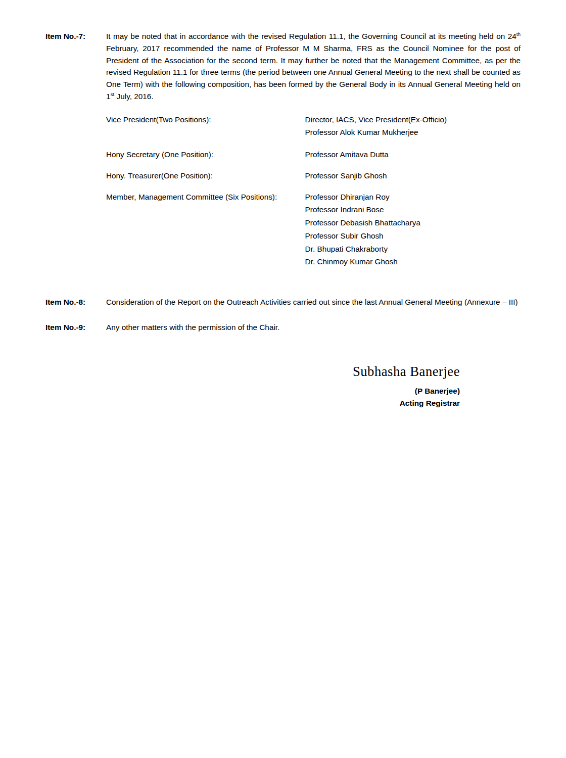Item No.-7:
It may be noted that in accordance with the revised Regulation 11.1, the Governing Council at its meeting held on 24th February, 2017 recommended the name of Professor M M Sharma, FRS as the Council Nominee for the post of President of the Association for the second term. It may further be noted that the Management Committee, as per the revised Regulation 11.1 for three terms (the period between one Annual General Meeting to the next shall be counted as One Term) with the following composition, has been formed by the General Body in its Annual General Meeting held on 1st July, 2016.
| Vice President(Two Positions): | Director, IACS, Vice President(Ex-Officio) Professor Alok Kumar Mukherjee |
| Hony Secretary (One Position): | Professor Amitava Dutta |
| Hony. Treasurer(One Position): | Professor Sanjib Ghosh |
| Member, Management Committee (Six Positions): | Professor Dhiranjan Roy Professor Indrani Bose Professor Debasish Bhattacharya Professor Subir Ghosh Dr. Bhupati Chakraborty Dr. Chinmoy Kumar Ghosh |
Item No.-8:
Consideration of the Report on the Outreach Activities carried out since the last Annual General Meeting (Annexure – III)
Item No.-9:
Any other matters with the permission of the Chair.
Subhasha Banerjee
(P Banerjee)
Acting Registrar